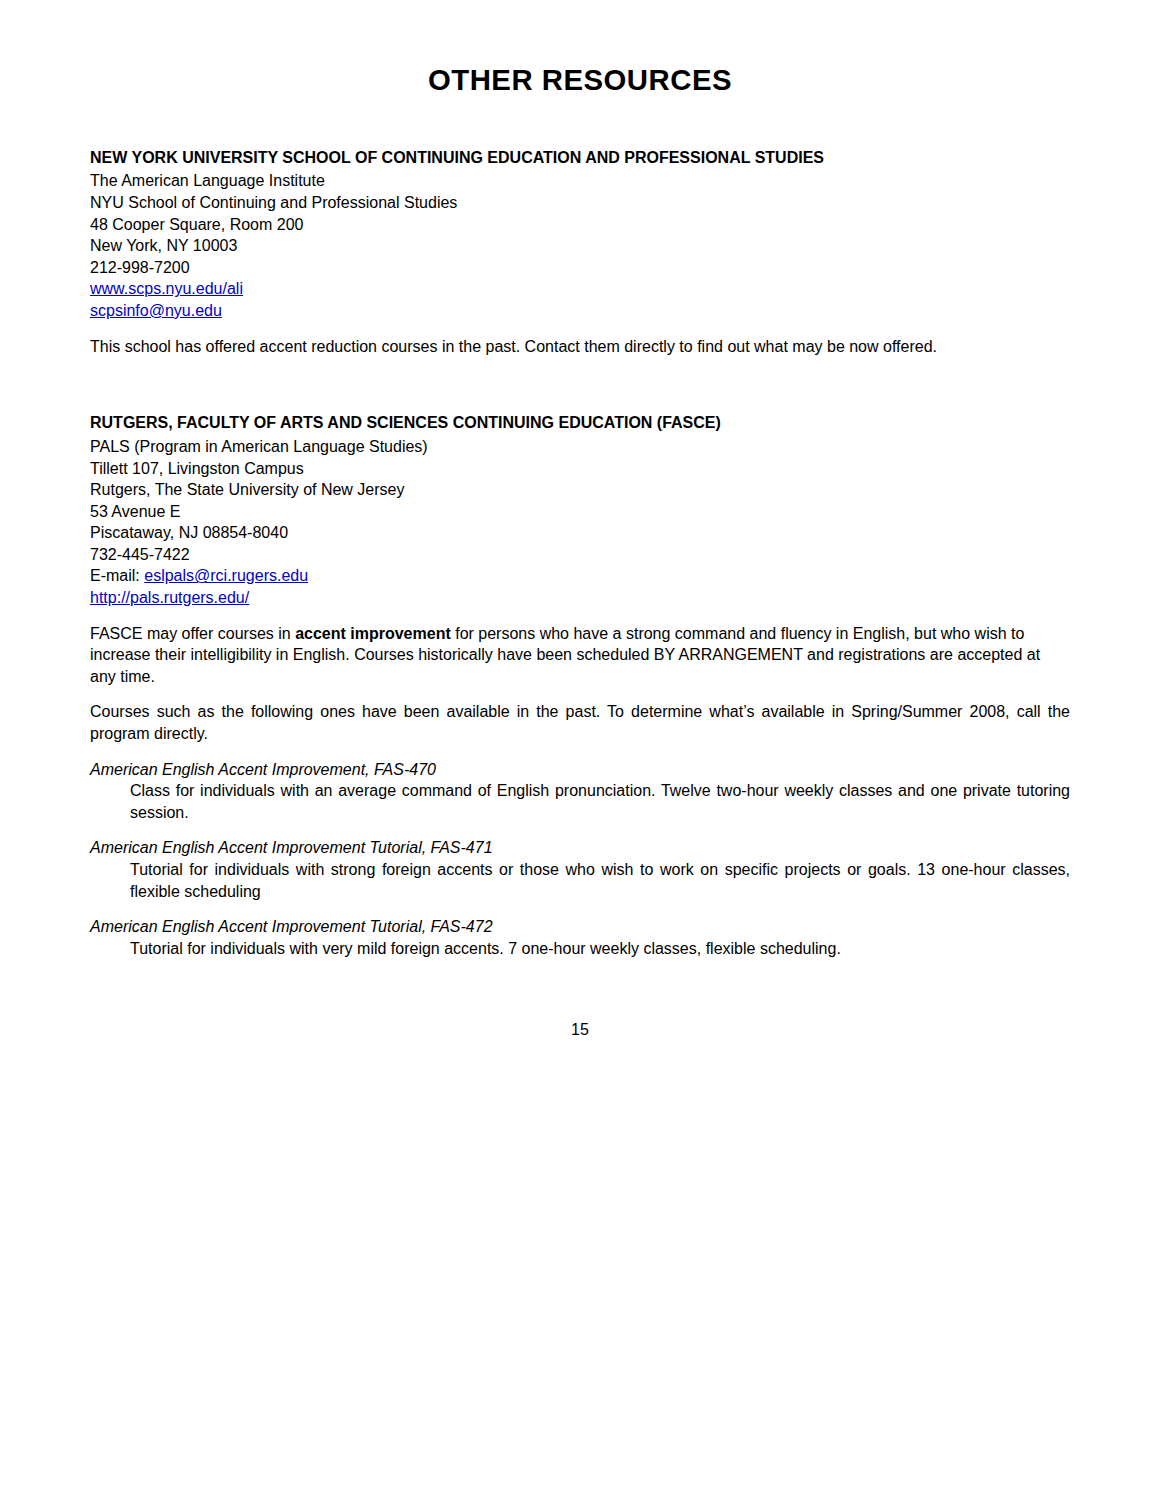OTHER RESOURCES
New York University School of Continuing Education and Professional Studies
The American Language Institute
NYU School of Continuing and Professional Studies
48 Cooper Square, Room 200
New York, NY 10003
212-998-7200
www.scps.nyu.edu/ali
scpsinfo@nyu.edu
This school has offered accent reduction courses in the past. Contact them directly to find out what may be now offered.
Rutgers, Faculty of Arts and Sciences Continuing Education (FASCE)
PALS (Program in American Language Studies)
Tillett 107, Livingston Campus
Rutgers, The State University of New Jersey
53 Avenue E
Piscataway, NJ 08854-8040
732-445-7422
E-mail: eslpals@rci.rugers.edu
http://pals.rutgers.edu/
FASCE may offer courses in accent improvement for persons who have a strong command and fluency in English, but who wish to increase their intelligibility in English. Courses historically have been scheduled BY ARRANGEMENT and registrations are accepted at any time.
Courses such as the following ones have been available in the past. To determine what’s available in Spring/Summer 2008, call the program directly.
American English Accent Improvement, FAS-470
Class for individuals with an average command of English pronunciation. Twelve two-hour weekly classes and one private tutoring session.
American English Accent Improvement Tutorial, FAS-471
Tutorial for individuals with strong foreign accents or those who wish to work on specific projects or goals. 13 one-hour classes, flexible scheduling
American English Accent Improvement Tutorial, FAS-472
Tutorial for individuals with very mild foreign accents. 7 one-hour weekly classes, flexible scheduling.
15